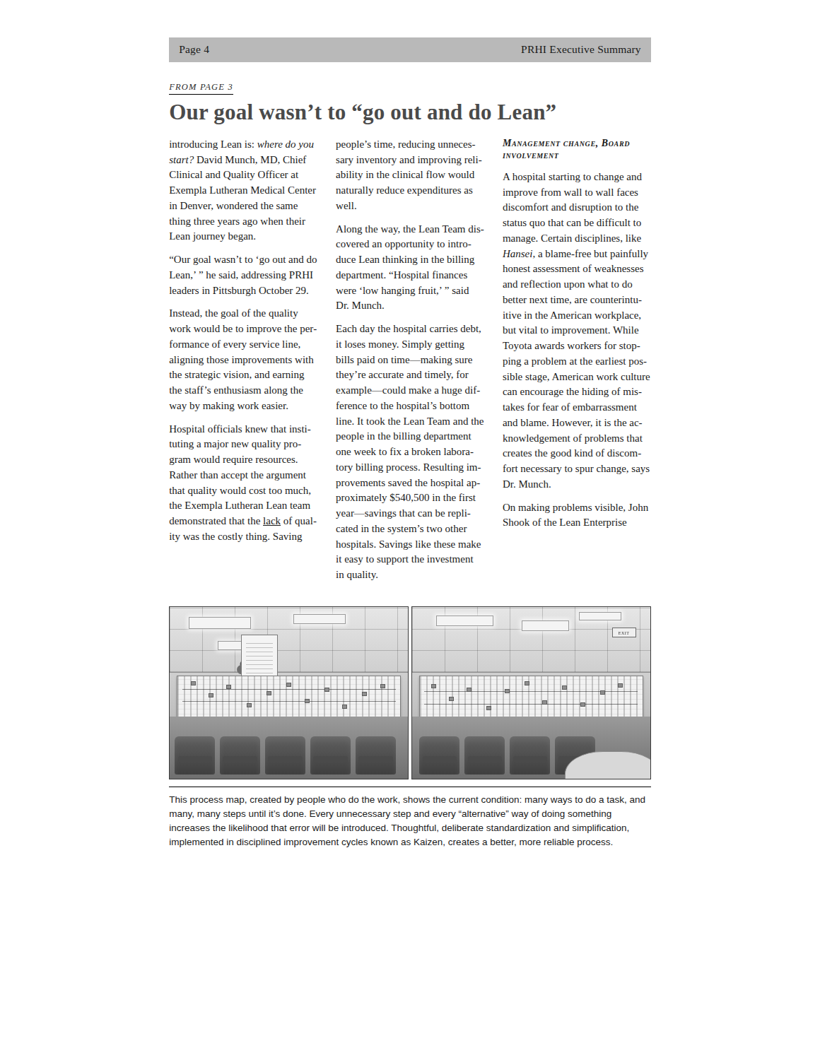Page 4 PRHI Executive Summary
From Page 3
Our goal wasn’t to “go out and do Lean”
introducing Lean is: where do you start? David Munch, MD, Chief Clinical and Quality Officer at Exempla Lutheran Medical Center in Denver, wondered the same thing three years ago when their Lean journey began.
“Our goal wasn’t to ‘go out and do Lean,’ ” he said, addressing PRHI leaders in Pittsburgh October 29.
Instead, the goal of the quality work would be to improve the performance of every service line, aligning those improvements with the strategic vision, and earning the staff’s enthusiasm along the way by making work easier.
Hospital officials knew that instituting a major new quality program would require resources. Rather than accept the argument that quality would cost too much, the Exempla Lutheran Lean team demonstrated that the lack of quality was the costly thing. Saving
people’s time, reducing unnecessary inventory and improving reliability in the clinical flow would naturally reduce expenditures as well.
Along the way, the Lean Team discovered an opportunity to introduce Lean thinking in the billing department. “Hospital finances were ‘low hanging fruit,’ ” said Dr. Munch.
Each day the hospital carries debt, it loses money. Simply getting bills paid on time—making sure they’re accurate and timely, for example—could make a huge difference to the hospital’s bottom line. It took the Lean Team and the people in the billing department one week to fix a broken laboratory billing process. Resulting improvements saved the hospital approximately $540,500 in the first year—savings that can be replicated in the system’s two other hospitals. Savings like these make it easy to support the investment in quality.
Management change, Board involvement
A hospital starting to change and improve from wall to wall faces discomfort and disruption to the status quo that can be difficult to manage. Certain disciplines, like Hansei, a blame-free but painfully honest assessment of weaknesses and reflection upon what to do better next time, are counterintuitive in the American workplace, but vital to improvement. While Toyota awards workers for stopping a problem at the earliest possible stage, American work culture can encourage the hiding of mistakes for fear of embarrassment and blame. However, it is the acknowledgement of problems that creates the good kind of discomfort necessary to spur change, says Dr. Munch.
On making problems visible, John Shook of the Lean Enterprise
EXIT
This process map, created by people who do the work, shows the current condition: many ways to do a task, and many, many steps until it’s done. Every unnecessary step and every “alternative” way of doing something increases the likelihood that error will be introduced. Thoughtful, deliberate standardization and simplification, implemented in disciplined improvement cycles known as Kaizen, creates a better, more reliable process.